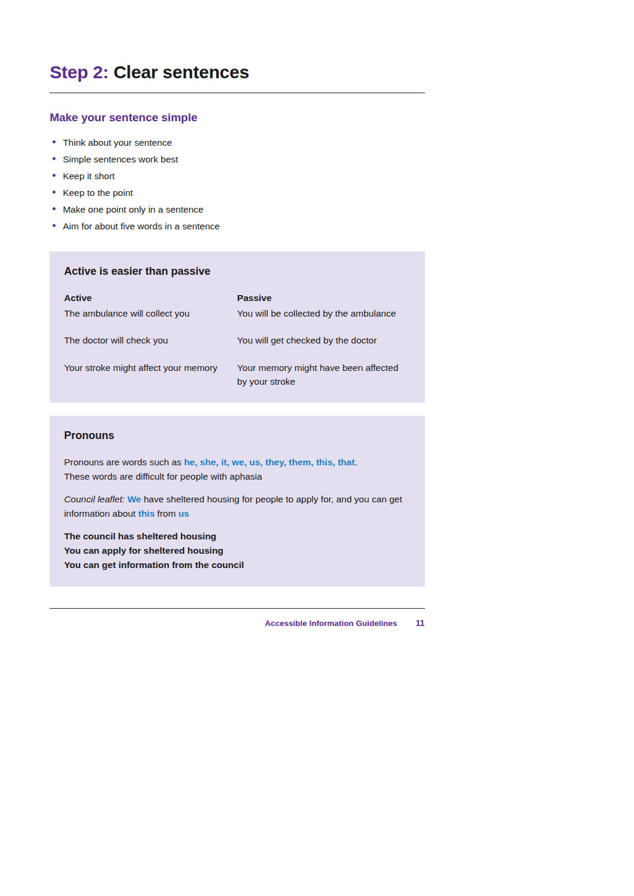Step 2: Clear sentences
Make your sentence simple
Think about your sentence
Simple sentences work best
Keep it short
Keep to the point
Make one point only in a sentence
Aim for about five words in a sentence
Active is easier than passive
| Active | Passive |
| --- | --- |
| The ambulance will collect you | You will be collected by the ambulance |
| The doctor will check you | You will get checked by the doctor |
| Your stroke might affect your memory | Your memory might have been affected by your stroke |
Pronouns
Pronouns are words such as he, she, it, we, us, they, them, this, that.
These words are difficult for people with aphasia
Council leaflet: We have sheltered housing for people to apply for, and you can get information about this from us
The council has sheltered housing
You can apply for sheltered housing
You can get information from the council
Accessible Information Guidelines 11